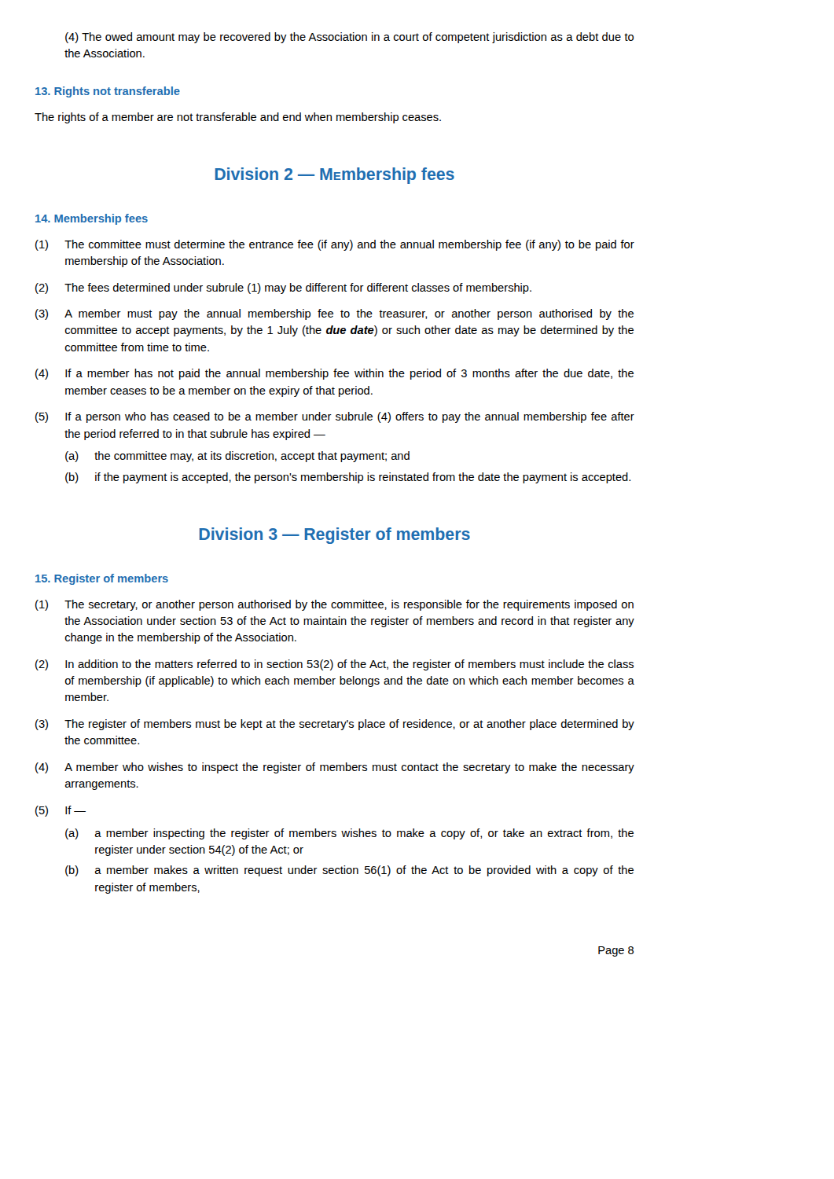(4) The owed amount may be recovered by the Association in a court of competent jurisdiction as a debt due to the Association.
13. Rights not transferable
The rights of a member are not transferable and end when membership ceases.
Division 2 — Membership fees
14. Membership fees
(1) The committee must determine the entrance fee (if any) and the annual membership fee (if any) to be paid for membership of the Association.
(2) The fees determined under subrule (1) may be different for different classes of membership.
(3) A member must pay the annual membership fee to the treasurer, or another person authorised by the committee to accept payments, by the 1 July (the due date) or such other date as may be determined by the committee from time to time.
(4) If a member has not paid the annual membership fee within the period of 3 months after the due date, the member ceases to be a member on the expiry of that period.
(5) If a person who has ceased to be a member under subrule (4) offers to pay the annual membership fee after the period referred to in that subrule has expired —
(a) the committee may, at its discretion, accept that payment; and
(b) if the payment is accepted, the person's membership is reinstated from the date the payment is accepted.
Division 3 — Register of members
15. Register of members
(1) The secretary, or another person authorised by the committee, is responsible for the requirements imposed on the Association under section 53 of the Act to maintain the register of members and record in that register any change in the membership of the Association.
(2) In addition to the matters referred to in section 53(2) of the Act, the register of members must include the class of membership (if applicable) to which each member belongs and the date on which each member becomes a member.
(3) The register of members must be kept at the secretary's place of residence, or at another place determined by the committee.
(4) A member who wishes to inspect the register of members must contact the secretary to make the necessary arrangements.
(5) If —
(a) a member inspecting the register of members wishes to make a copy of, or take an extract from, the register under section 54(2) of the Act; or
(b) a member makes a written request under section 56(1) of the Act to be provided with a copy of the register of members,
Page 8